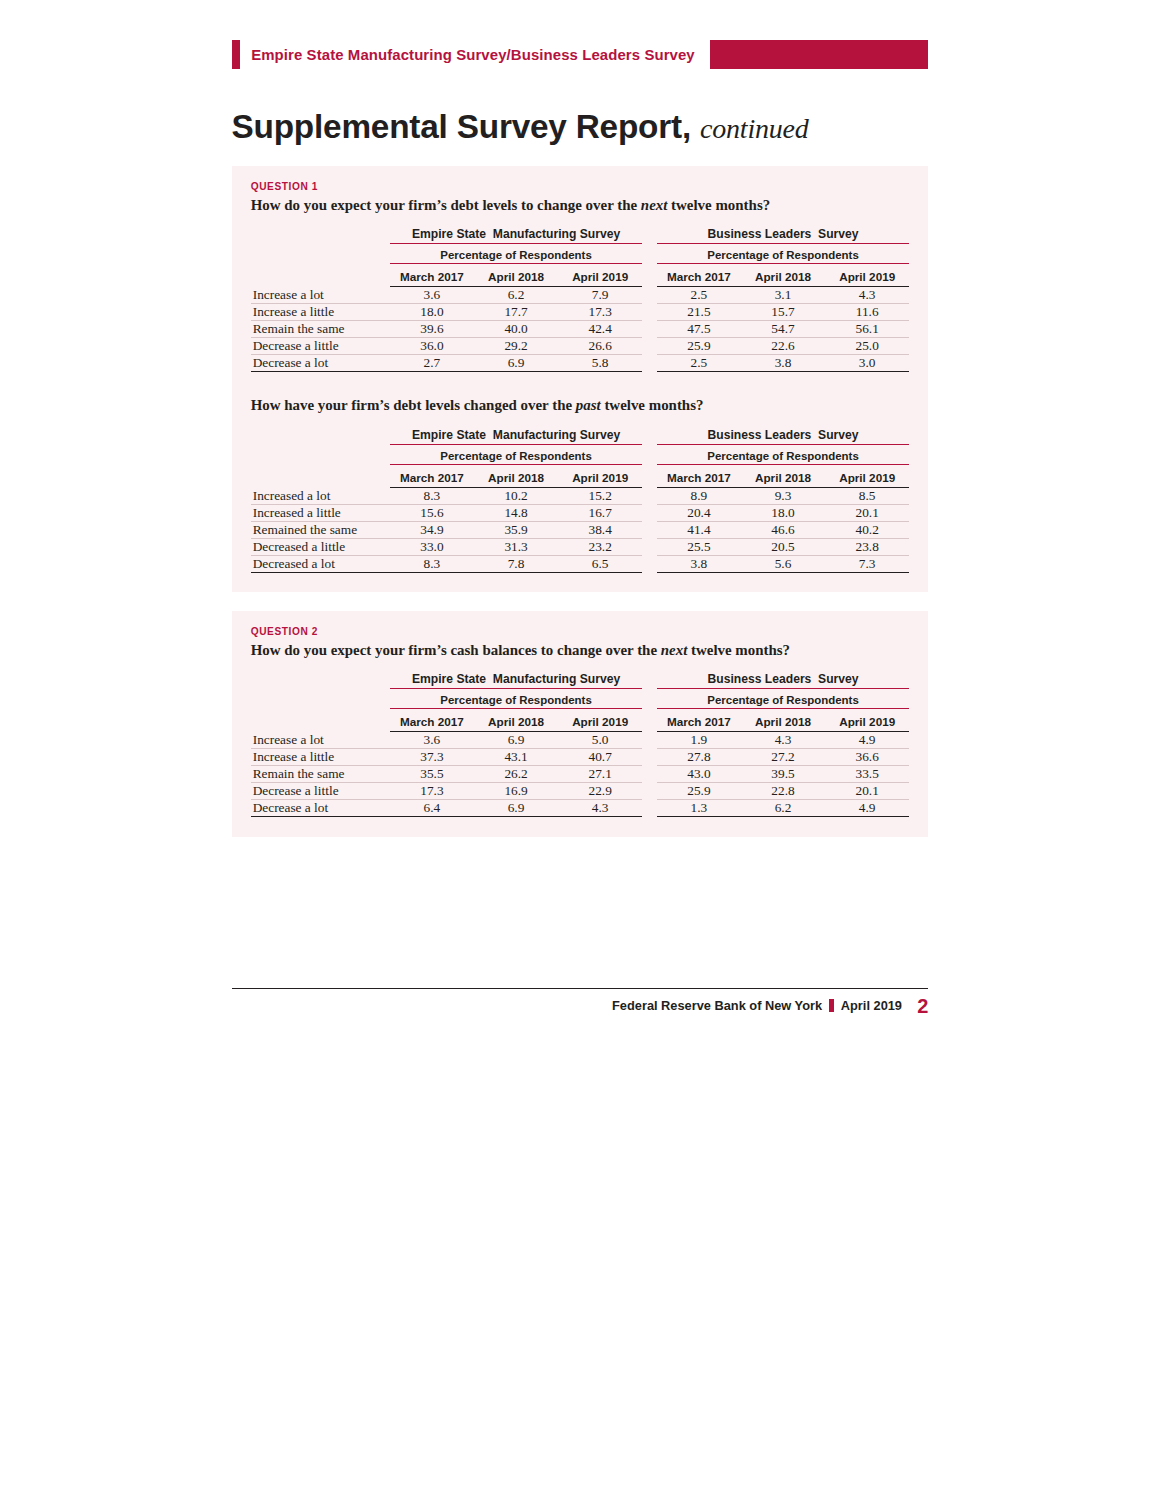Empire State Manufacturing Survey/Business Leaders Survey
Supplemental Survey Report, continued
QUESTION 1
How do you expect your firm’s debt levels to change over the next twelve months?
| | Empire State Manufacturing Survey | | Business Leaders Survey |
| --- | --- | --- | --- |
| | Percentage of Respondents | | Percentage of Respondents |
| | March 2017 | April 2018 | April 2019 | | March 2017 | April 2018 | April 2019 |
| Increase a lot | 3.6 | 6.2 | 7.9 | | 2.5 | 3.1 | 4.3 |
| Increase a little | 18.0 | 17.7 | 17.3 | | 21.5 | 15.7 | 11.6 |
| Remain the same | 39.6 | 40.0 | 42.4 | | 47.5 | 54.7 | 56.1 |
| Decrease a little | 36.0 | 29.2 | 26.6 | | 25.9 | 22.6 | 25.0 |
| Decrease a lot | 2.7 | 6.9 | 5.8 | | 2.5 | 3.8 | 3.0 |
How have your firm’s debt levels changed over the past twelve months?
| | Empire State Manufacturing Survey | | Business Leaders Survey |
| --- | --- | --- | --- |
| | Percentage of Respondents | | Percentage of Respondents |
| | March 2017 | April 2018 | April 2019 | | March 2017 | April 2018 | April 2019 |
| Increased a lot | 8.3 | 10.2 | 15.2 | | 8.9 | 9.3 | 8.5 |
| Increased a little | 15.6 | 14.8 | 16.7 | | 20.4 | 18.0 | 20.1 |
| Remained the same | 34.9 | 35.9 | 38.4 | | 41.4 | 46.6 | 40.2 |
| Decreased a little | 33.0 | 31.3 | 23.2 | | 25.5 | 20.5 | 23.8 |
| Decreased a lot | 8.3 | 7.8 | 6.5 | | 3.8 | 5.6 | 7.3 |
QUESTION 2
How do you expect your firm’s cash balances to change over the next twelve months?
| | Empire State Manufacturing Survey | | Business Leaders Survey |
| --- | --- | --- | --- |
| | Percentage of Respondents | | Percentage of Respondents |
| | March 2017 | April 2018 | April 2019 | | March 2017 | April 2018 | April 2019 |
| Increase a lot | 3.6 | 6.9 | 5.0 | | 1.9 | 4.3 | 4.9 |
| Increase a little | 37.3 | 43.1 | 40.7 | | 27.8 | 27.2 | 36.6 |
| Remain the same | 35.5 | 26.2 | 27.1 | | 43.0 | 39.5 | 33.5 |
| Decrease a little | 17.3 | 16.9 | 22.9 | | 25.9 | 22.8 | 20.1 |
| Decrease a lot | 6.4 | 6.9 | 4.3 | | 1.3 | 6.2 | 4.9 |
Federal Reserve Bank of New York April 2019 2